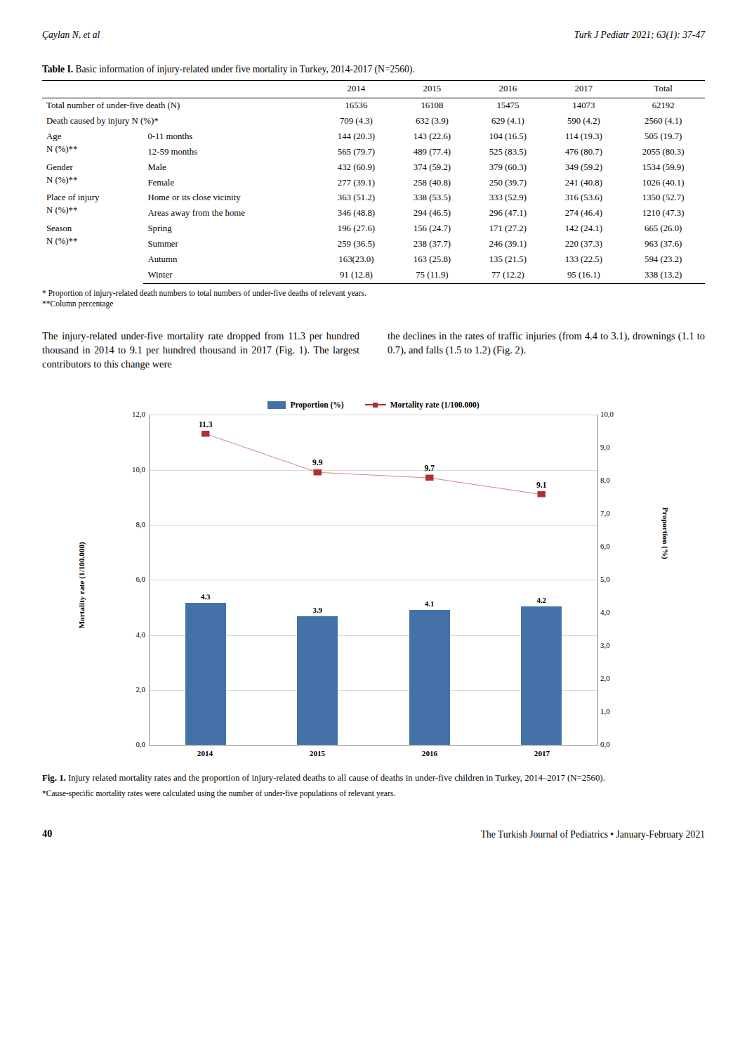Çaylan N, et al
Turk J Pediatr 2021; 63(1): 37-47
Table I. Basic information of injury-related under five mortality in Turkey, 2014-2017 (N=2560).
| | 2014 | 2015 | 2016 | 2017 | Total |
| --- | --- | --- | --- | --- | --- |
| Total number of under-five death (N) | 16536 | 16108 | 15475 | 14073 | 62192 |
| Death caused by injury N (%)* | 709 (4.3) | 632 (3.9) | 629 (4.1) | 590 (4.2) | 2560 (4.1) |
| Age N (%)** | 0-11 months | 144 (20.3) | 143 (22.6) | 104 (16.5) | 114 (19.3) | 505 (19.7) |
| 12-59 months | 565 (79.7) | 489 (77.4) | 525 (83.5) | 476 (80.7) | 2055 (80.3) |
| Gender N (%)** | Male | 432 (60.9) | 374 (59.2) | 379 (60.3) | 349 (59.2) | 1534 (59.9) |
| Female | 277 (39.1) | 258 (40.8) | 250 (39.7) | 241 (40.8) | 1026 (40.1) |
| Place of injury N (%)** | Home or its close vicinity | 363 (51.2) | 338 (53.5) | 333 (52.9) | 316 (53.6) | 1350 (52.7) |
| Areas away from the home | 346 (48.8) | 294 (46.5) | 296 (47.1) | 274 (46.4) | 1210 (47.3) |
| Season N (%)** | Spring | 196 (27.6) | 156 (24.7) | 171 (27.2) | 142 (24.1) | 665 (26.0) |
| Summer | 259 (36.5) | 238 (37.7) | 246 (39.1) | 220 (37.3) | 963 (37.6) |
| Autumn | 163(23.0) | 163 (25.8) | 135 (21.5) | 133 (22.5) | 594 (23.2) |
| Winter | 91 (12.8) | 75 (11.9) | 77 (12.2) | 95 (16.1) | 338 (13.2) |
* Proportion of injury-related death numbers to total numbers of under-five deaths of relevant years.
**Column percentage
The injury-related under-five mortality rate dropped from 11.3 per hundred thousand in 2014 to 9.1 per hundred thousand in 2017 (Fig. 1). The largest contributors to this change were
the declines in the rates of traffic injuries (from 4.4 to 3.1), drownings (1.1 to 0.7), and falls (1.5 to 1.2) (Fig. 2).
Proportion (%)
Mortality rate (1/100.000)
Mortality rate (1/100.000)
Proportion (%)
12,0
10,0
8,0
6,0
4,0
2,0
0,0
10,0
9,0
8,0
7,0
6,0
5,0
4,0
3,0
2,0
1,0
0,0
4.3
3.9
4.1
4.2
11.3
9.9
9.7
9.1
2014 2015 2016 2017
Fig. 1. Injury related mortality rates and the proportion of injury-related deaths to all cause of deaths in under-five children in Turkey, 2014–2017 (N=2560).
*Cause-specific mortality rates were calculated using the number of under-five populations of relevant years.
40
The Turkish Journal of Pediatrics • January-February 2021